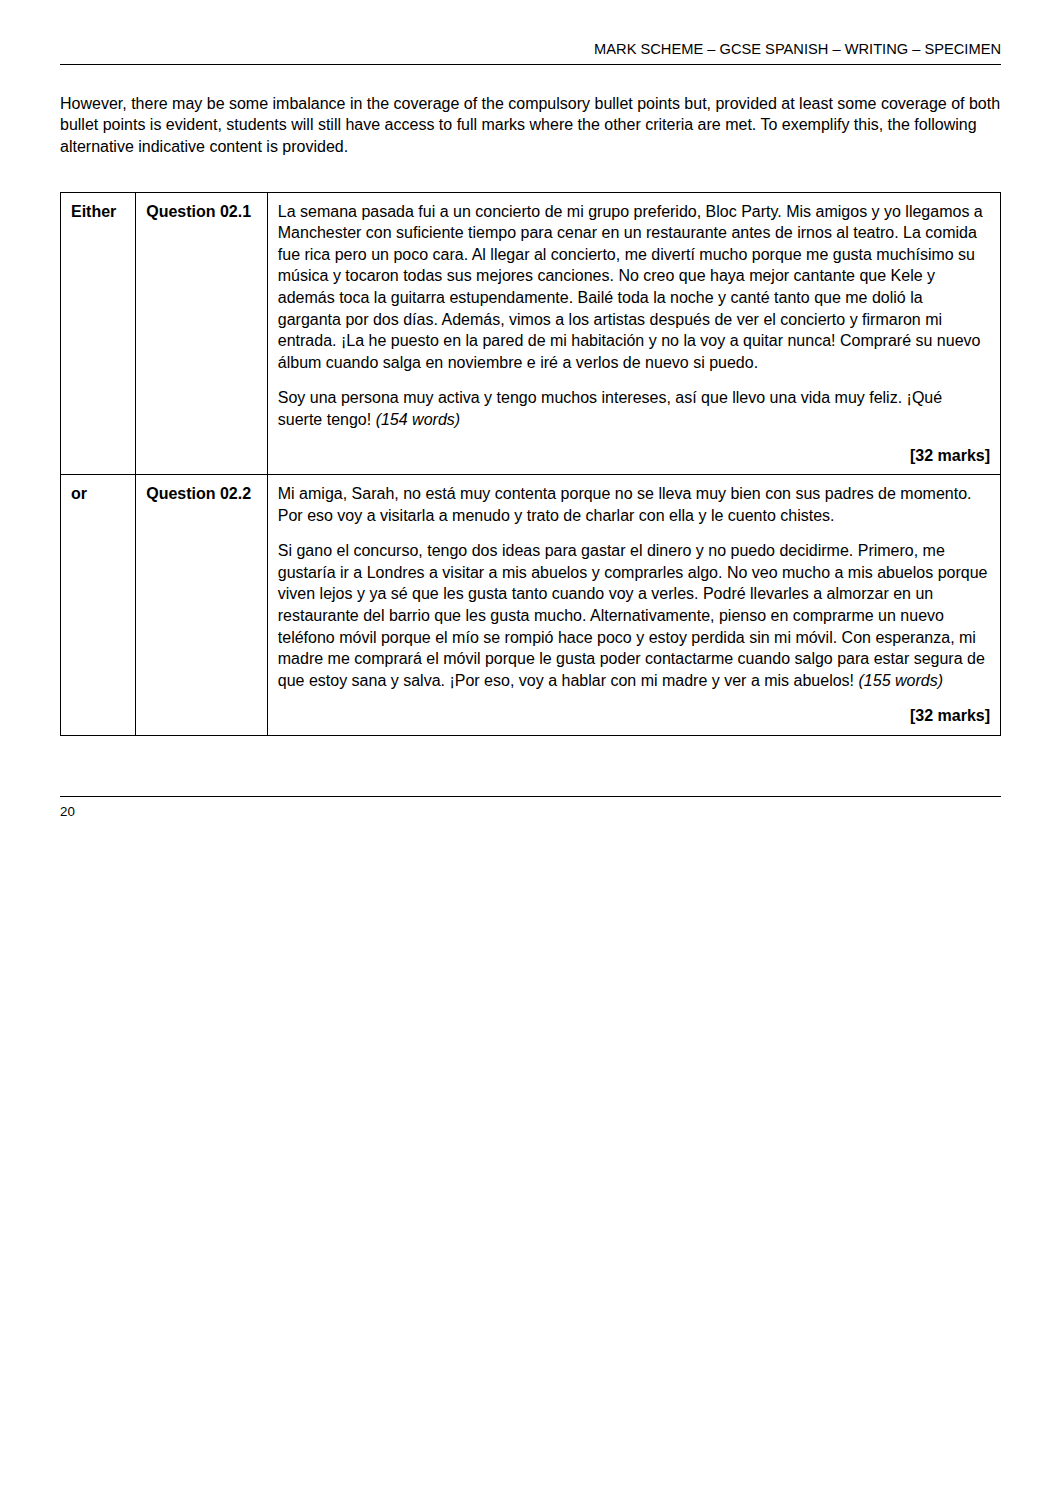MARK SCHEME – GCSE SPANISH – WRITING – SPECIMEN
However, there may be some imbalance in the coverage of the compulsory bullet points but, provided at least some coverage of both bullet points is evident, students will still have access to full marks where the other criteria are met. To exemplify this, the following alternative indicative content is provided.
| Either | Question 02.1 | La semana pasada fui a un concierto de mi grupo preferido, Bloc Party. Mis amigos y yo llegamos a Manchester con suficiente tiempo para cenar en un restaurante antes de irnos al teatro. La comida fue rica pero un poco cara. Al llegar al concierto, me divertí mucho porque me gusta muchísimo su música y tocaron todas sus mejores canciones. No creo que haya mejor cantante que Kele y además toca la guitarra estupendamente. Bailé toda la noche y canté tanto que me dolió la garganta por dos días. Además, vimos a los artistas después de ver el concierto y firmaron mi entrada. ¡La he puesto en la pared de mi habitación y no la voy a quitar nunca! Compraré su nuevo álbum cuando salga en noviembre e iré a verlos de nuevo si puedo. Soy una persona muy activa y tengo muchos intereses, así que llevo una vida muy feliz. ¡Qué suerte tengo! (154 words) [32 marks] |
| or | Question 02.2 | Mi amiga, Sarah, no está muy contenta porque no se lleva muy bien con sus padres de momento. Por eso voy a visitarla a menudo y trato de charlar con ella y le cuento chistes. Si gano el concurso, tengo dos ideas para gastar el dinero y no puedo decidirme. Primero, me gustaría ir a Londres a visitar a mis abuelos y comprarles algo. No veo mucho a mis abuelos porque viven lejos y ya sé que les gusta tanto cuando voy a verles. Podré llevarles a almorzar en un restaurante del barrio que les gusta mucho. Alternativamente, pienso en comprarme un nuevo teléfono móvil porque el mío se rompió hace poco y estoy perdida sin mi móvil. Con esperanza, mi madre me comprará el móvil porque le gusta poder contactarme cuando salgo para estar segura de que estoy sana y salva. ¡Por eso, voy a hablar con mi madre y ver a mis abuelos! (155 words) [32 marks] |
20